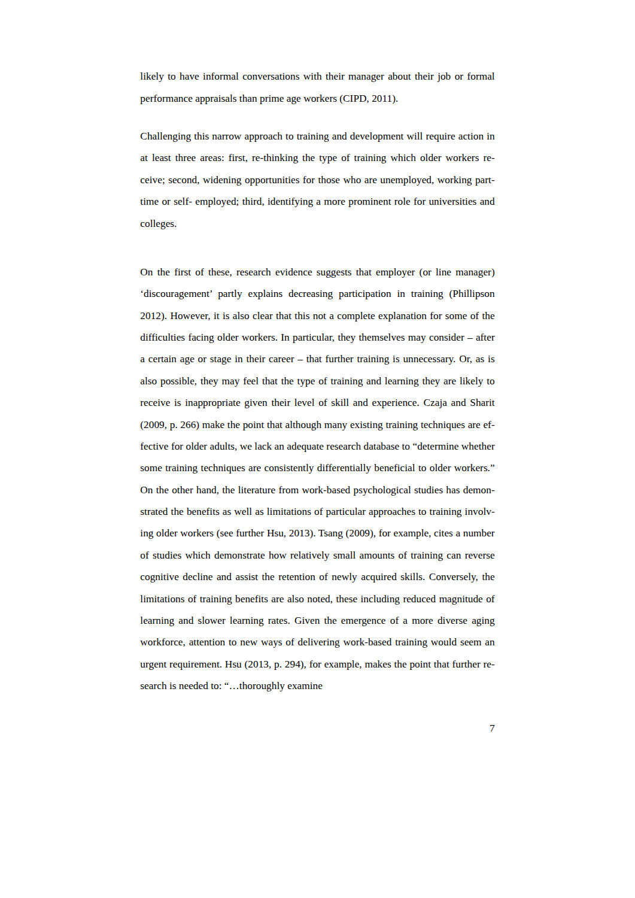likely to have informal conversations with their manager about their job or formal performance appraisals than prime age workers (CIPD, 2011).
Challenging this narrow approach to training and development will require action in at least three areas: first, re-thinking the type of training which older workers receive; second, widening opportunities for those who are unemployed, working part-time or self- employed; third, identifying a more prominent role for universities and colleges.
On the first of these, research evidence suggests that employer (or line manager) ‘discouragement’ partly explains decreasing participation in training (Phillipson 2012). However, it is also clear that this not a complete explanation for some of the difficulties facing older workers. In particular, they themselves may consider – after a certain age or stage in their career – that further training is unnecessary. Or, as is also possible, they may feel that the type of training and learning they are likely to receive is inappropriate given their level of skill and experience. Czaja and Sharit (2009, p. 266) make the point that although many existing training techniques are effective for older adults, we lack an adequate research database to “determine whether some training techniques are consistently differentially beneficial to older workers.” On the other hand, the literature from work-based psychological studies has demonstrated the benefits as well as limitations of particular approaches to training involving older workers (see further Hsu, 2013). Tsang (2009), for example, cites a number of studies which demonstrate how relatively small amounts of training can reverse cognitive decline and assist the retention of newly acquired skills. Conversely, the limitations of training benefits are also noted, these including reduced magnitude of learning and slower learning rates. Given the emergence of a more diverse aging workforce, attention to new ways of delivering work-based training would seem an urgent requirement. Hsu (2013, p. 294), for example, makes the point that further research is needed to: “…thoroughly examine
7